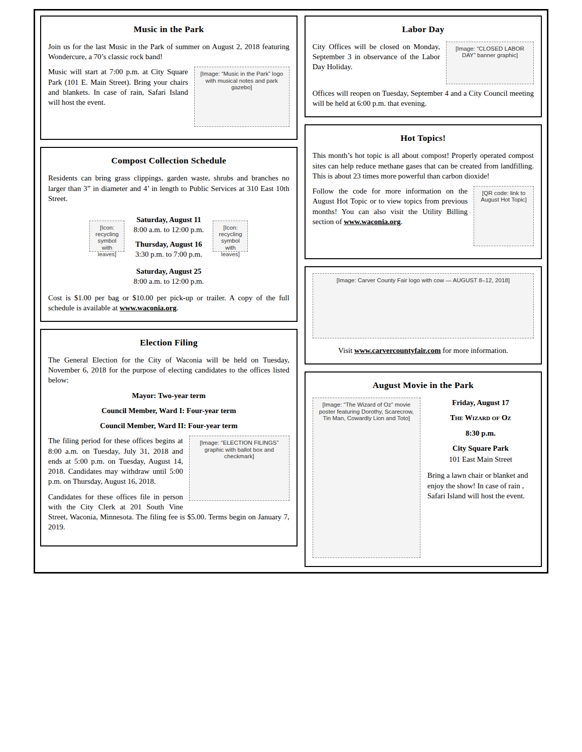Music in the Park
Join us for the last Music in the Park of summer on August 2, 2018 featuring Wondercure, a 70’s classic rock band!
[Image: “Music in the Park” logo with musical notes and park gazebo]
Music will start at 7:00 p.m. at City Square Park (101 E. Main Street). Bring your chairs and blankets. In case of rain, Safari Island will host the event.
Compost Collection Schedule
Residents can bring grass clippings, garden waste, shrubs and branches no larger than 3” in diameter and 4’ in length to Public Services at 310 East 10th Street.
[Icon: recycling symbol with leaves]
Saturday, August 11
8:00 a.m. to 12:00 p.m.
Thursday, August 16
3:30 p.m. to 7:00 p.m.
[Icon: recycling symbol with leaves]
Saturday, August 25
8:00 a.m. to 12:00 p.m.
Cost is $1.00 per bag or $10.00 per pick-up or trailer. A copy of the full schedule is available at www.waconia.org.
Election Filing
The General Election for the City of Waconia will be held on Tuesday, November 6, 2018 for the purpose of electing candidates to the offices listed below:
Mayor: Two-year term
Council Member, Ward I: Four-year term
Council Member, Ward II: Four-year term
[Image: “ELECTION FILINGS” graphic with ballot box and checkmark]
The filing period for these offices begins at 8:00 a.m. on Tuesday, July 31, 2018 and ends at 5:00 p.m. on Tuesday, August 14, 2018. Candidates may withdraw until 5:00 p.m. on Thursday, August 16, 2018.
Candidates for these offices file in person with the City Clerk at 201 South Vine Street, Waconia, Minnesota. The filing fee is $5.00. Terms begin on January 7, 2019.
Labor Day
[Image: “CLOSED LABOR DAY” banner graphic]
City Offices will be closed on Monday, September 3 in observance of the Labor Day Holiday.
Offices will reopen on Tuesday, September 4 and a City Council meeting will be held at 6:00 p.m. that evening.
Hot Topics!
This month’s hot topic is all about compost! Properly operated compost sites can help reduce methane gases that can be created from landfilling. This is about 23 times more powerful than carbon dioxide!
[QR code: link to August Hot Topic]
Follow the code for more information on the August Hot Topic or to view topics from previous months! You can also visit the Utility Billing section of www.waconia.org.
[Image: Carver County Fair logo with cow — AUGUST 8–12, 2018]
Visit www.carvercountyfair.com for more information.
August Movie in the Park
[Image: “The Wizard of Oz” movie poster featuring Dorothy, Scarecrow, Tin Man, Cowardly Lion and Toto]
Friday, August 17
The Wizard of Oz
8:30 p.m.
City Square Park
101 East Main Street
Bring a lawn chair or blanket and enjoy the show! In case of rain , Safari Island will host the event.